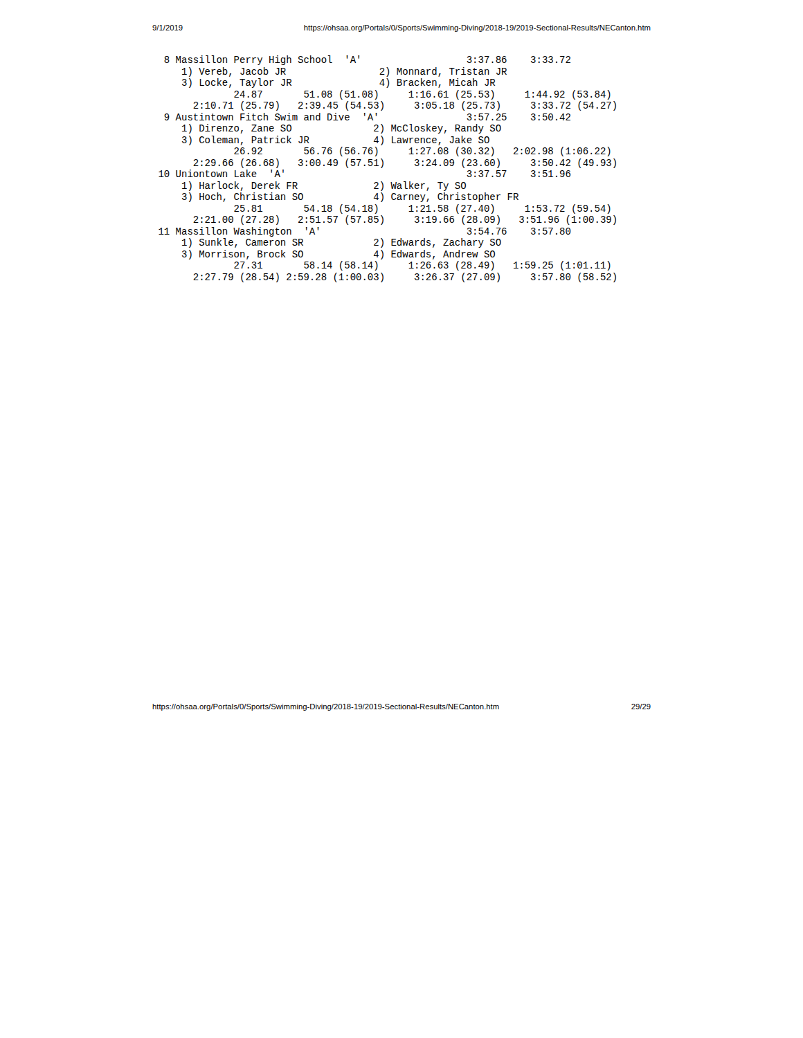9/1/2019 https://ohsaa.org/Portals/0/Sports/Swimming-Diving/2018-19/2019-Sectional-Results/NECanton.htm
  8 Massillon Perry High School  'A'                  3:37.86    3:33.72
     1) Vereb, Jacob JR                2) Monnard, Tristan JR
     3) Locke, Taylor JR               4) Bracken, Micah JR
              24.87       51.08 (51.08)     1:16.61 (25.53)     1:44.92 (53.84)
       2:10.71 (25.79)   2:39.45 (54.53)     3:05.18 (25.73)     3:33.72 (54.27)
  9 Austintown Fitch Swim and Dive  'A'               3:57.25    3:50.42
     1) Direnzo, Zane SO              2) McCloskey, Randy SO
     3) Coleman, Patrick JR           4) Lawrence, Jake SO
              26.92       56.76 (56.76)     1:27.08 (30.32)   2:02.98 (1:06.22)
       2:29.66 (26.68)   3:00.49 (57.51)     3:24.09 (23.60)     3:50.42 (49.93)
 10 Uniontown Lake  'A'                               3:37.57    3:51.96
     1) Harlock, Derek FR             2) Walker, Ty SO
     3) Hoch, Christian SO            4) Carney, Christopher FR
              25.81       54.18 (54.18)     1:21.58 (27.40)     1:53.72 (59.54)
       2:21.00 (27.28)   2:51.57 (57.85)     3:19.66 (28.09)   3:51.96 (1:00.39)
 11 Massillon Washington  'A'                         3:54.76    3:57.80
     1) Sunkle, Cameron SR            2) Edwards, Zachary SO
     3) Morrison, Brock SO            4) Edwards, Andrew SO
              27.31       58.14 (58.14)     1:26.63 (28.49)   1:59.25 (1:01.11)
       2:27.79 (28.54) 2:59.28 (1:00.03)     3:26.37 (27.09)     3:57.80 (58.52)
https://ohsaa.org/Portals/0/Sports/Swimming-Diving/2018-19/2019-Sectional-Results/NECanton.htm 29/29